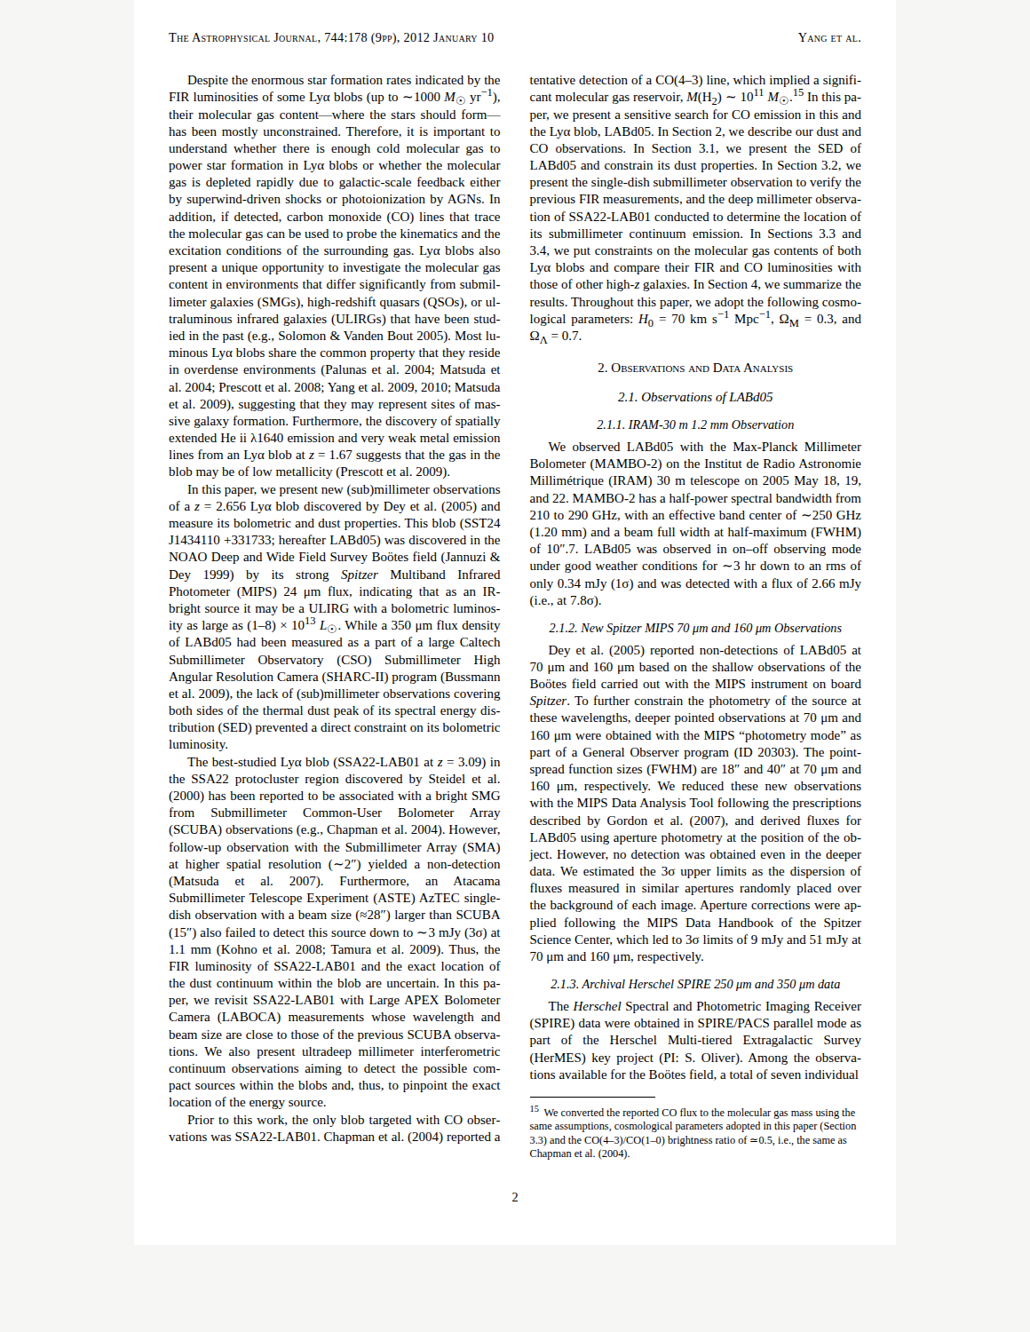The Astrophysical Journal, 744:178 (9pp), 2012 January 10
Yang et al.
Despite the enormous star formation rates indicated by the FIR luminosities of some Lyα blobs (up to ∼1000 M☉ yr−1), their molecular gas content—where the stars should form—has been mostly unconstrained. Therefore, it is important to understand whether there is enough cold molecular gas to power star formation in Lyα blobs or whether the molecular gas is depleted rapidly due to galactic-scale feedback either by superwind-driven shocks or photoionization by AGNs. In addition, if detected, carbon monoxide (CO) lines that trace the molecular gas can be used to probe the kinematics and the excitation conditions of the surrounding gas. Lyα blobs also present a unique opportunity to investigate the molecular gas content in environments that differ significantly from submillimeter galaxies (SMGs), high-redshift quasars (QSOs), or ultraluminous infrared galaxies (ULIRGs) that have been studied in the past (e.g., Solomon & Vanden Bout 2005). Most luminous Lyα blobs share the common property that they reside in overdense environments (Palunas et al. 2004; Matsuda et al. 2004; Prescott et al. 2008; Yang et al. 2009, 2010; Matsuda et al. 2009), suggesting that they may represent sites of massive galaxy formation. Furthermore, the discovery of spatially extended He ii λ1640 emission and very weak metal emission lines from an Lyα blob at z = 1.67 suggests that the gas in the blob may be of low metallicity (Prescott et al. 2009).
In this paper, we present new (sub)millimeter observations of a z = 2.656 Lyα blob discovered by Dey et al. (2005) and measure its bolometric and dust properties. This blob (SST24 J1434110 +331733; hereafter LABd05) was discovered in the NOAO Deep and Wide Field Survey Boötes field (Jannuzi & Dey 1999) by its strong Spitzer Multiband Infrared Photometer (MIPS) 24 μm flux, indicating that as an IR-bright source it may be a ULIRG with a bolometric luminosity as large as (1–8) × 1013 L☉. While a 350 μm flux density of LABd05 had been measured as a part of a large Caltech Submillimeter Observatory (CSO) Submillimeter High Angular Resolution Camera (SHARC-II) program (Bussmann et al. 2009), the lack of (sub)millimeter observations covering both sides of the thermal dust peak of its spectral energy distribution (SED) prevented a direct constraint on its bolometric luminosity.
The best-studied Lyα blob (SSA22-LAB01 at z = 3.09) in the SSA22 protocluster region discovered by Steidel et al. (2000) has been reported to be associated with a bright SMG from Submillimeter Common-User Bolometer Array (SCUBA) observations (e.g., Chapman et al. 2004). However, follow-up observation with the Submillimeter Array (SMA) at higher spatial resolution (∼2″) yielded a non-detection (Matsuda et al. 2007). Furthermore, an Atacama Submillimeter Telescope Experiment (ASTE) AzTEC single-dish observation with a beam size (≈28″) larger than SCUBA (15″) also failed to detect this source down to ∼3 mJy (3σ) at 1.1 mm (Kohno et al. 2008; Tamura et al. 2009). Thus, the FIR luminosity of SSA22-LAB01 and the exact location of the dust continuum within the blob are uncertain. In this paper, we revisit SSA22-LAB01 with Large APEX Bolometer Camera (LABOCA) measurements whose wavelength and beam size are close to those of the previous SCUBA observations. We also present ultradeep millimeter interferometric continuum observations aiming to detect the possible compact sources within the blobs and, thus, to pinpoint the exact location of the energy source.
Prior to this work, the only blob targeted with CO observations was SSA22-LAB01. Chapman et al. (2004) reported a tentative detection of a CO(4–3) line, which implied a significant molecular gas reservoir, M(H2) ∼ 1011 M☉.15 In this paper, we present a sensitive search for CO emission in this and the Lyα blob, LABd05. In Section 2, we describe our dust and CO observations. In Section 3.1, we present the SED of LABd05 and constrain its dust properties. In Section 3.2, we present the single-dish submillimeter observation to verify the previous FIR measurements, and the deep millimeter observation of SSA22-LAB01 conducted to determine the location of its submillimeter continuum emission. In Sections 3.3 and 3.4, we put constraints on the molecular gas contents of both Lyα blobs and compare their FIR and CO luminosities with those of other high-z galaxies. In Section 4, we summarize the results. Throughout this paper, we adopt the following cosmological parameters: H0 = 70 km s−1 Mpc−1, ΩM = 0.3, and ΩΛ = 0.7.
2. Observations and Data Analysis
2.1. Observations of LABd05
2.1.1. IRAM-30 m 1.2 mm Observation
We observed LABd05 with the Max-Planck Millimeter Bolometer (MAMBO-2) on the Institut de Radio Astronomie Millimétrique (IRAM) 30 m telescope on 2005 May 18, 19, and 22. MAMBO-2 has a half-power spectral bandwidth from 210 to 290 GHz, with an effective band center of ∼250 GHz (1.20 mm) and a beam full width at half-maximum (FWHM) of 10″.7. LABd05 was observed in on–off observing mode under good weather conditions for ∼3 hr down to an rms of only 0.34 mJy (1σ) and was detected with a flux of 2.66 mJy (i.e., at 7.8σ).
2.1.2. New Spitzer MIPS 70 μm and 160 μm Observations
Dey et al. (2005) reported non-detections of LABd05 at 70 μm and 160 μm based on the shallow observations of the Boötes field carried out with the MIPS instrument on board Spitzer. To further constrain the photometry of the source at these wavelengths, deeper pointed observations at 70 μm and 160 μm were obtained with the MIPS “photometry mode” as part of a General Observer program (ID 20303). The point-spread function sizes (FWHM) are 18″ and 40″ at 70 μm and 160 μm, respectively. We reduced these new observations with the MIPS Data Analysis Tool following the prescriptions described by Gordon et al. (2007), and derived fluxes for LABd05 using aperture photometry at the position of the object. However, no detection was obtained even in the deeper data. We estimated the 3σ upper limits as the dispersion of fluxes measured in similar apertures randomly placed over the background of each image. Aperture corrections were applied following the MIPS Data Handbook of the Spitzer Science Center, which led to 3σ limits of 9 mJy and 51 mJy at 70 μm and 160 μm, respectively.
2.1.3. Archival Herschel SPIRE 250 μm and 350 μm data
The Herschel Spectral and Photometric Imaging Receiver (SPIRE) data were obtained in SPIRE/PACS parallel mode as part of the Herschel Multi-tiered Extragalactic Survey (HerMES) key project (PI: S. Oliver). Among the observations available for the Boötes field, a total of seven individual
15 We converted the reported CO flux to the molecular gas mass using the same assumptions, cosmological parameters adopted in this paper (Section 3.3) and the CO(4–3)/CO(1–0) brightness ratio of ≃0.5, i.e., the same as Chapman et al. (2004).
2